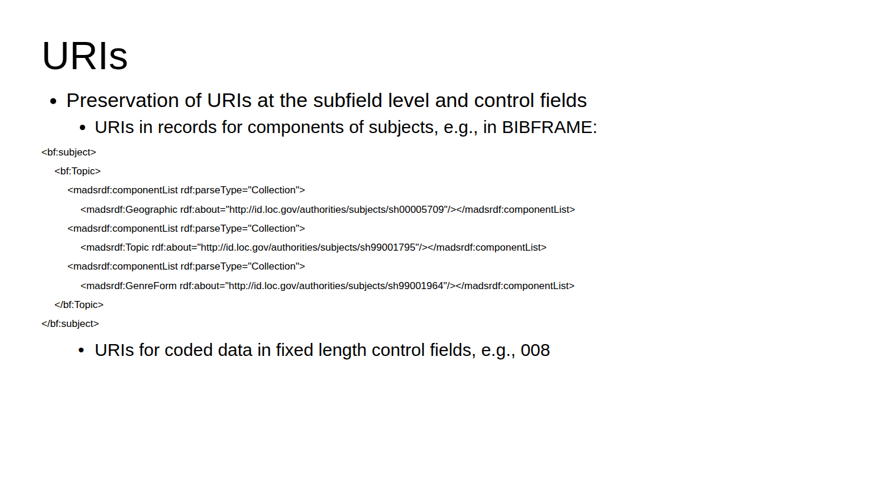URIs
Preservation of URIs at the subfield level and control fields
URIs in records for components of subjects, e.g., in BIBFRAME:
<bf:subject>
<bf:Topic>
<madsrdf:componentList rdf:parseType="Collection">
<madsrdf:Geographic rdf:about="http://id.loc.gov/authorities/subjects/sh00005709"/></madsrdf:componentList>
<madsrdf:componentList rdf:parseType="Collection">
<madsrdf:Topic rdf:about="http://id.loc.gov/authorities/subjects/sh99001795"/></madsrdf:componentList>
<madsrdf:componentList rdf:parseType="Collection">
<madsrdf:GenreForm rdf:about="http://id.loc.gov/authorities/subjects/sh99001964"/></madsrdf:componentList>
</bf:Topic>
</bf:subject>
URIs for coded data in fixed length control fields, e.g., 008